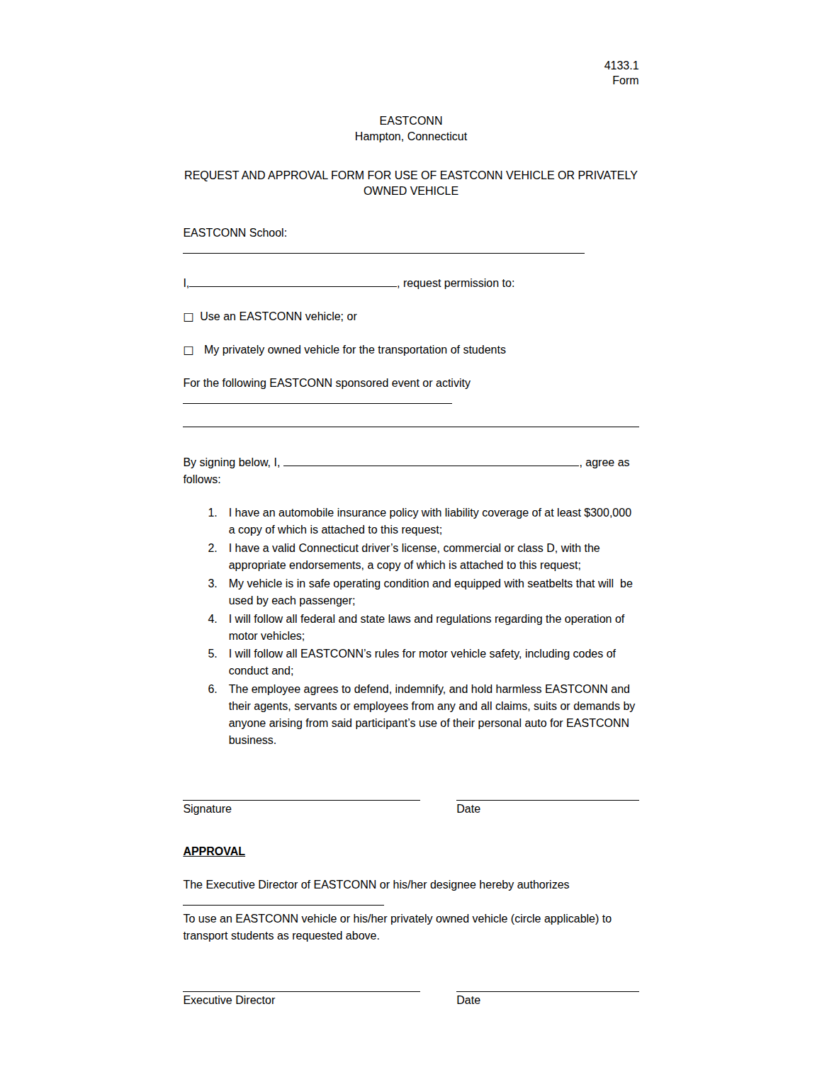4133.1 Form
EASTCONN Hampton, Connecticut
REQUEST AND APPROVAL FORM FOR USE OF EASTCONN VEHICLE OR PRIVATELY OWNED VEHICLE
EASTCONN School:
I, , request permission to:
□Use an EASTCONN vehicle; or
□My privately owned vehicle for the transportation of students
For the following EASTCONN sponsored event or activity
By signing below, I, , agree as follows:
I have an automobile insurance policy with liability coverage of at least $300,000 a copy of which is attached to this request;
I have a valid Connecticut driver’s license, commercial or class D, with the appropriate endorsements, a copy of which is attached to this request;
My vehicle is in safe operating condition and equipped with seatbelts that will be used by each passenger;
I will follow all federal and state laws and regulations regarding the operation of motor vehicles;
I will follow all EASTCONN’s rules for motor vehicle safety, including codes of conduct and;
The employee agrees to defend, indemnify, and hold harmless EASTCONN and their agents, servants or employees from any and all claims, suits or demands by anyone arising from said participant’s use of their personal auto for EASTCONN business.
| Signature | | Date |
APPROVAL
The Executive Director of EASTCONN or his/her designee hereby authorizes To use an EASTCONN vehicle or his/her privately owned vehicle (circle applicable) to transport students as requested above.
| Executive Director | | Date |